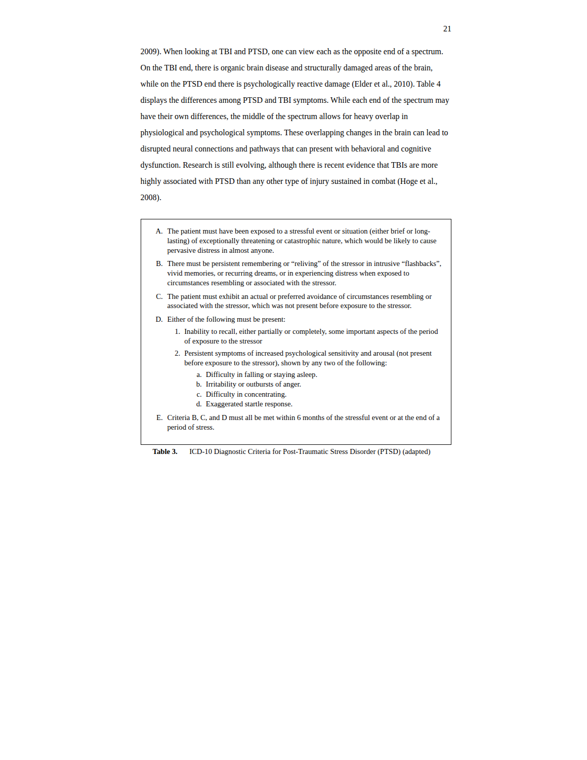21
2009). When looking at TBI and PTSD, one can view each as the opposite end of a spectrum. On the TBI end, there is organic brain disease and structurally damaged areas of the brain, while on the PTSD end there is psychologically reactive damage (Elder et al., 2010). Table 4 displays the differences among PTSD and TBI symptoms. While each end of the spectrum may have their own differences, the middle of the spectrum allows for heavy overlap in physiological and psychological symptoms. These overlapping changes in the brain can lead to disrupted neural connections and pathways that can present with behavioral and cognitive dysfunction. Research is still evolving, although there is recent evidence that TBIs are more highly associated with PTSD than any other type of injury sustained in combat (Hoge et al., 2008).
The patient must have been exposed to a stressful event or situation (either brief or long-lasting) of exceptionally threatening or catastrophic nature, which would be likely to cause pervasive distress in almost anyone.
There must be persistent remembering or “reliving” of the stressor in intrusive “flashbacks”, vivid memories, or recurring dreams, or in experiencing distress when exposed to circumstances resembling or associated with the stressor.
The patient must exhibit an actual or preferred avoidance of circumstances resembling or associated with the stressor, which was not present before exposure to the stressor.
Either of the following must be present:
Inability to recall, either partially or completely, some important aspects of the period of exposure to the stressor
Persistent symptoms of increased psychological sensitivity and arousal (not present before exposure to the stressor), shown by any two of the following:
Difficulty in falling or staying asleep.
Irritability or outbursts of anger.
Difficulty in concentrating.
Exaggerated startle response.
Criteria B, C, and D must all be met within 6 months of the stressful event or at the end of a period of stress.
Table 3. ICD-10 Diagnostic Criteria for Post-Traumatic Stress Disorder (PTSD) (adapted)